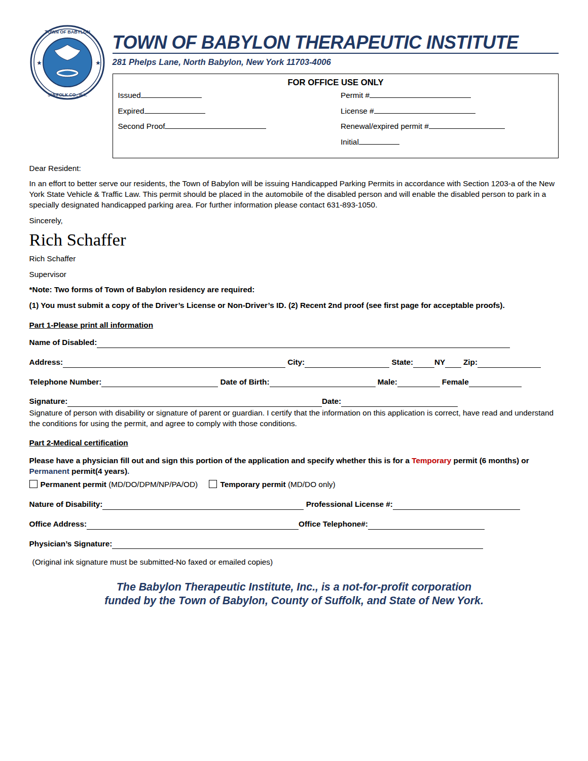TOWN OF BABYLON SUFFOLK CO., N.Y. ★ ★
TOWN OF BABYLON THERAPEUTIC INSTITUTE
281 Phelps Lane, North Babylon, New York 11703-4006
FOR OFFICE USE ONLY
Issued
Expired
Second Proof
Permit #
License #
Renewal/expired permit #
Initial
Dear Resident:
In an effort to better serve our residents, the Town of Babylon will be issuing Handicapped Parking Permits in accordance with Section 1203-a of the New York State Vehicle & Traffic Law. This permit should be placed in the automobile of the disabled person and will enable the disabled person to park in a specially designated handicapped parking area. For further information please contact 631-893-1050.
Sincerely,
Rich Schaffer
Rich Schaffer
Supervisor
*Note: Two forms of Town of Babylon residency are required:
(1) You must submit a copy of the Driver’s License or Non-Driver’s ID. (2) Recent 2nd proof (see first page for acceptable proofs).
Part 1-Please print all information
Name of Disabled:
Address: City: State: NY Zip:
Telephone Number: Date of Birth: Male: Female
Signature: Date:
Signature of person with disability or signature of parent or guardian. I certify that the information on this application is correct, have read and understand the conditions for using the permit, and agree to comply with those conditions.
Part 2-Medical certification
Please have a physician fill out and sign this portion of the application and specify whether this is for a Temporary permit (6 months) or Permanent permit(4 years).
Permanent permit (MD/DO/DPM/NP/PA/OD) Temporary permit (MD/DO only)
Nature of Disability: Professional License #:
Office Address: Office Telephone#:
Physician’s Signature:
(Original ink signature must be submitted-No faxed or emailed copies)
The Babylon Therapeutic Institute, Inc., is a not-for-profit corporation
funded by the Town of Babylon, County of Suffolk, and State of New York.